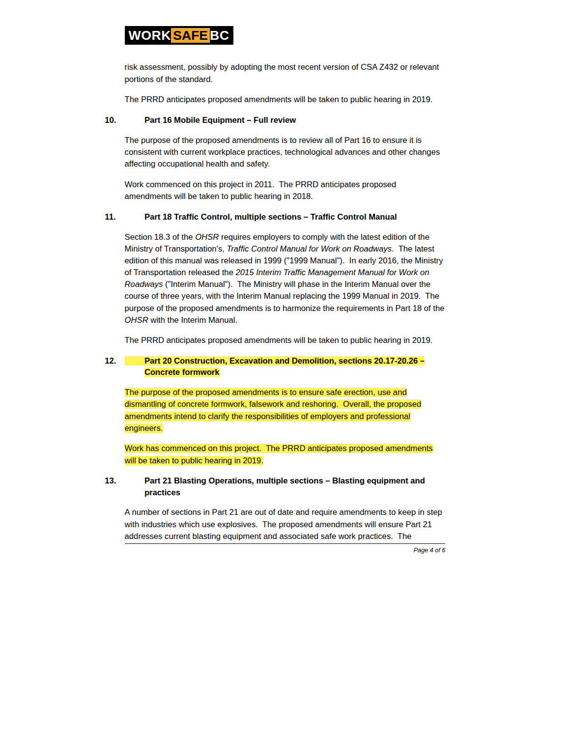WORK SAFE BC
risk assessment, possibly by adopting the most recent version of CSA Z432 or relevant portions of the standard.
The PRRD anticipates proposed amendments will be taken to public hearing in 2019.
10. Part 16 Mobile Equipment – Full review
The purpose of the proposed amendments is to review all of Part 16 to ensure it is consistent with current workplace practices, technological advances and other changes affecting occupational health and safety.
Work commenced on this project in 2011. The PRRD anticipates proposed amendments will be taken to public hearing in 2018.
11. Part 18 Traffic Control, multiple sections – Traffic Control Manual
Section 18.3 of the OHSR requires employers to comply with the latest edition of the Ministry of Transportation's, Traffic Control Manual for Work on Roadways. The latest edition of this manual was released in 1999 ("1999 Manual"). In early 2016, the Ministry of Transportation released the 2015 Interim Traffic Management Manual for Work on Roadways ("Interim Manual"). The Ministry will phase in the Interim Manual over the course of three years, with the Interim Manual replacing the 1999 Manual in 2019. The purpose of the proposed amendments is to harmonize the requirements in Part 18 of the OHSR with the Interim Manual.
The PRRD anticipates proposed amendments will be taken to public hearing in 2019.
12. Part 20 Construction, Excavation and Demolition, sections 20.17-20.26 – Concrete formwork
The purpose of the proposed amendments is to ensure safe erection, use and dismantling of concrete formwork, falsework and reshoring. Overall, the proposed amendments intend to clarify the responsibilities of employers and professional engineers.
Work has commenced on this project. The PRRD anticipates proposed amendments will be taken to public hearing in 2019.
13. Part 21 Blasting Operations, multiple sections – Blasting equipment and practices
A number of sections in Part 21 are out of date and require amendments to keep in step with industries which use explosives. The proposed amendments will ensure Part 21 addresses current blasting equipment and associated safe work practices. The
Page 4 of 6